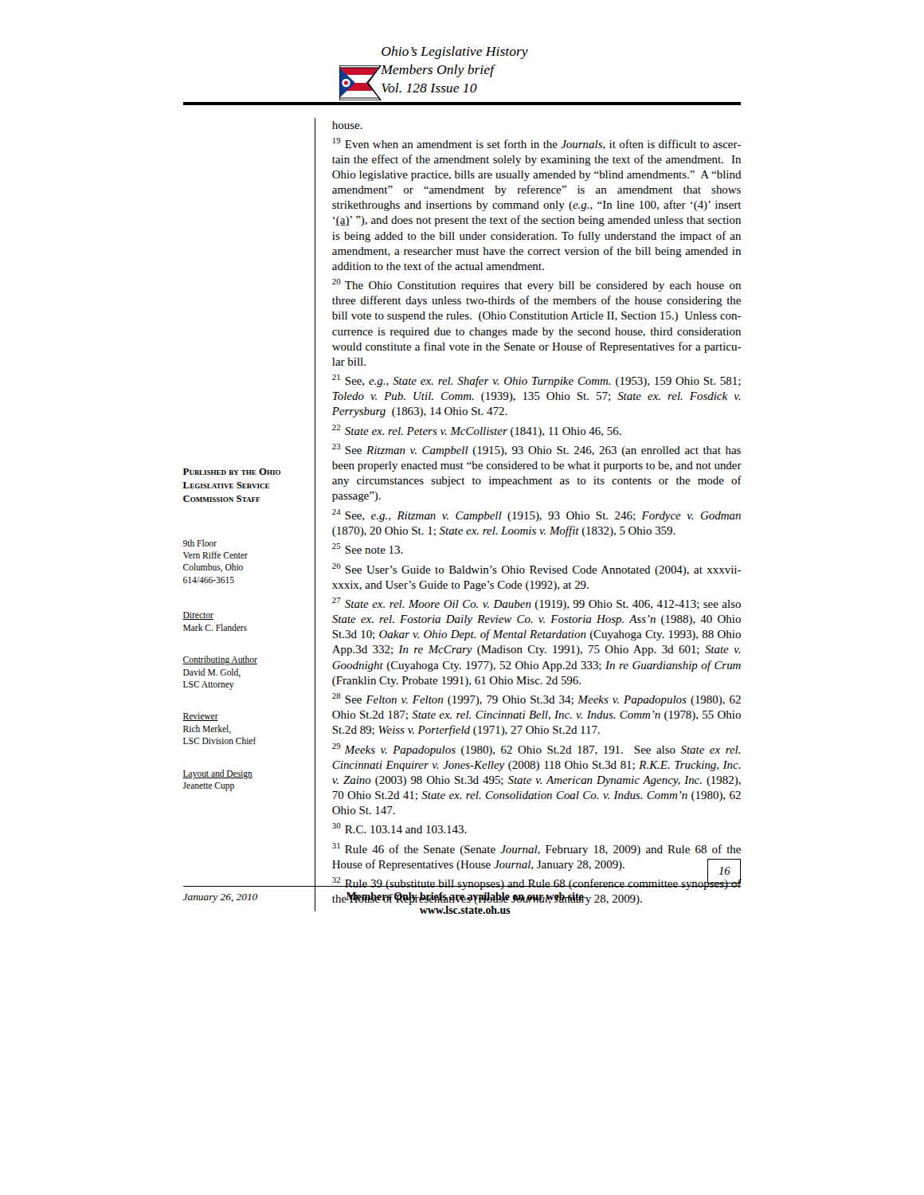Ohio’s Legislative History
Members Only brief
Vol. 128 Issue 10
Published by the Ohio Legislative Service Commission Staff
9th Floor
Vern Riffe Center
Columbus, Ohio
614/466-3615
Director
Mark C. Flanders
Contributing Author
David M. Gold,
LSC Attorney
Reviewer
Rich Merkel,
LSC Division Chief
Layout and Design
Jeanette Cupp
house.
19Even when an amendment is set forth in the Journals, it often is difficult to ascertain the effect of the amendment solely by examining the text of the amendment. In Ohio legislative practice, bills are usually amended by “blind amendments.” A “blind amendment” or “amendment by reference” is an amendment that shows strikethroughs and insertions by command only (e.g., “In line 100, after ‘(4)’ insert ‘(a)’ ”), and does not present the text of the section being amended unless that section is being added to the bill under consideration. To fully understand the impact of an amendment, a researcher must have the correct version of the bill being amended in addition to the text of the actual amendment.
20The Ohio Constitution requires that every bill be considered by each house on three different days unless two-thirds of the members of the house considering the bill vote to suspend the rules. (Ohio Constitution Article II, Section 15.) Unless concurrence is required due to changes made by the second house, third consideration would constitute a final vote in the Senate or House of Representatives for a particular bill.
21See, e.g., State ex. rel. Shafer v. Ohio Turnpike Comm. (1953), 159 Ohio St. 581; Toledo v. Pub. Util. Comm. (1939), 135 Ohio St. 57; State ex. rel. Fosdick v. Perrysburg (1863), 14 Ohio St. 472.
22State ex. rel. Peters v. McCollister (1841), 11 Ohio 46, 56.
23See Ritzman v. Campbell (1915), 93 Ohio St. 246, 263 (an enrolled act that has been properly enacted must “be considered to be what it purports to be, and not under any circumstances subject to impeachment as to its contents or the mode of passage”).
24See, e.g., Ritzman v. Campbell (1915), 93 Ohio St. 246; Fordyce v. Godman (1870), 20 Ohio St. 1; State ex. rel. Loomis v. Moffit (1832), 5 Ohio 359.
25See note 13.
26See User’s Guide to Baldwin’s Ohio Revised Code Annotated (2004), at xxxvii-xxxix, and User’s Guide to Page’s Code (1992), at 29.
27State ex. rel. Moore Oil Co. v. Dauben (1919), 99 Ohio St. 406, 412-413; see also State ex. rel. Fostoria Daily Review Co. v. Fostoria Hosp. Ass’n (1988), 40 Ohio St.3d 10; Oakar v. Ohio Dept. of Mental Retardation (Cuyahoga Cty. 1993), 88 Ohio App.3d 332; In re McCrary (Madison Cty. 1991), 75 Ohio App. 3d 601; State v. Goodnight (Cuyahoga Cty. 1977), 52 Ohio App.2d 333; In re Guardianship of Crum (Franklin Cty. Probate 1991), 61 Ohio Misc. 2d 596.
28See Felton v. Felton (1997), 79 Ohio St.3d 34; Meeks v. Papadopulos (1980), 62 Ohio St.2d 187; State ex. rel. Cincinnati Bell, Inc. v. Indus. Comm’n (1978), 55 Ohio St.2d 89; Weiss v. Porterfield (1971), 27 Ohio St.2d 117.
29Meeks v. Papadopulos (1980), 62 Ohio St.2d 187, 191. See also State ex rel. Cincinnati Enquirer v. Jones-Kelley (2008) 118 Ohio St.3d 81; R.K.E. Trucking, Inc. v. Zaino (2003) 98 Ohio St.3d 495; State v. American Dynamic Agency, Inc. (1982), 70 Ohio St.2d 41; State ex. rel. Consolidation Coal Co. v. Indus. Comm’n (1980), 62 Ohio St. 147.
30R.C. 103.14 and 103.143.
31Rule 46 of the Senate (Senate Journal, February 18, 2009) and Rule 68 of the House of Representatives (House Journal, January 28, 2009).
32Rule 39 (substitute bill synopses) and Rule 68 (conference committee synopses) of the House of Representatives (House Journal, January 28, 2009).
16
January 26, 2010
Members Only briefs are available on our web site
www.lsc.state.oh.us